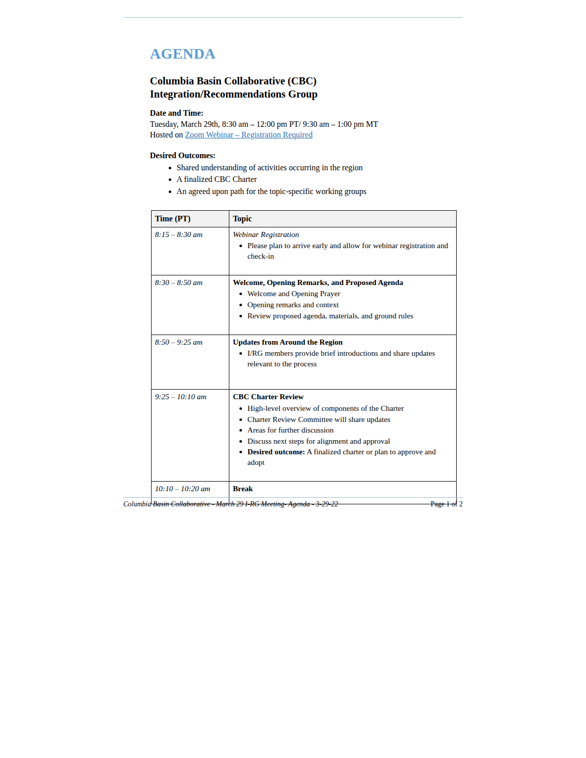AGENDA
Columbia Basin Collaborative (CBC)
Integration/Recommendations Group
Date and Time:
Tuesday, March 29th, 8:30 am – 12:00 pm PT/ 9:30 am – 1:00 pm MT
Hosted on Zoom Webinar – Registration Required
Desired Outcomes:
Shared understanding of activities occurring in the region
A finalized CBC Charter
An agreed upon path for the topic-specific working groups
| Time (PT) | Topic |
| --- | --- |
| 8:15 – 8:30 am | Webinar Registration Please plan to arrive early and allow for webinar registration and check-in |
| 8:30 – 8:50 am | Welcome, Opening Remarks, and Proposed Agenda Welcome and Opening Prayer Opening remarks and context Review proposed agenda, materials, and ground rules |
| 8:50 – 9:25 am | Updates from Around the Region I/RG members provide brief introductions and share updates relevant to the process |
| 9:25 – 10:10 am | CBC Charter Review High-level overview of components of the Charter Charter Review Committee will share updates Areas for further discussion Discuss next steps for alignment and approval Desired outcome: A finalized charter or plan to approve and adopt |
| 10:10 – 10:20 am | Break |
Columbia Basin Collaborative - March 29 I-RG Meeting- Agenda - 3-29-22 Page 1 of 2